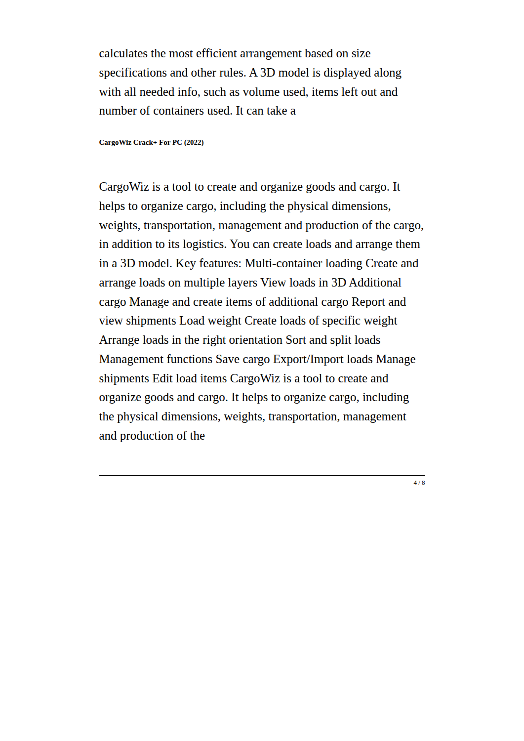calculates the most efficient arrangement based on size specifications and other rules. A 3D model is displayed along with all needed info, such as volume used, items left out and number of containers used. It can take a
CargoWiz Crack+ For PC (2022)
CargoWiz is a tool to create and organize goods and cargo. It helps to organize cargo, including the physical dimensions, weights, transportation, management and production of the cargo, in addition to its logistics. You can create loads and arrange them in a 3D model. Key features: Multi-container loading Create and arrange loads on multiple layers View loads in 3D Additional cargo Manage and create items of additional cargo Report and view shipments Load weight Create loads of specific weight Arrange loads in the right orientation Sort and split loads Management functions Save cargo Export/Import loads Manage shipments Edit load items CargoWiz is a tool to create and organize goods and cargo. It helps to organize cargo, including the physical dimensions, weights, transportation, management and production of the
4 / 8